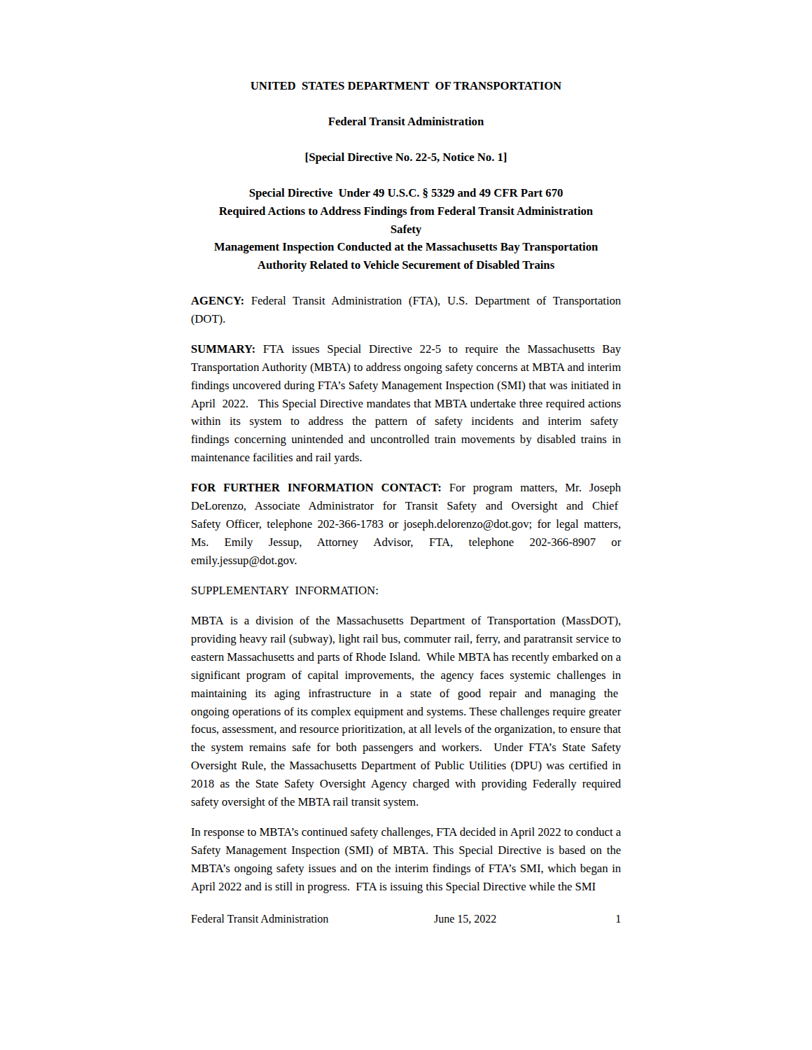UNITED STATES DEPARTMENT OF TRANSPORTATION
Federal Transit Administration
[Special Directive No. 22-5, Notice No. 1]
Special Directive Under 49 U.S.C. § 5329 and 49 CFR Part 670
Required Actions to Address Findings from Federal Transit Administration Safety
Management Inspection Conducted at the Massachusetts Bay Transportation
Authority Related to Vehicle Securement of Disabled Trains
AGENCY: Federal Transit Administration (FTA), U.S. Department of Transportation (DOT).
SUMMARY: FTA issues Special Directive 22-5 to require the Massachusetts Bay Transportation Authority (MBTA) to address ongoing safety concerns at MBTA and interim findings uncovered during FTA’s Safety Management Inspection (SMI) that was initiated in April 2022. This Special Directive mandates that MBTA undertake three required actions within its system to address the pattern of safety incidents and interim safety findings concerning unintended and uncontrolled train movements by disabled trains in maintenance facilities and rail yards.
FOR FURTHER INFORMATION CONTACT: For program matters, Mr. Joseph DeLorenzo, Associate Administrator for Transit Safety and Oversight and Chief Safety Officer, telephone 202-366-1783 or joseph.delorenzo@dot.gov; for legal matters, Ms. Emily Jessup, Attorney Advisor, FTA, telephone 202-366-8907 or emily.jessup@dot.gov.
SUPPLEMENTARY INFORMATION:
MBTA is a division of the Massachusetts Department of Transportation (MassDOT), providing heavy rail (subway), light rail bus, commuter rail, ferry, and paratransit service to eastern Massachusetts and parts of Rhode Island. While MBTA has recently embarked on a significant program of capital improvements, the agency faces systemic challenges in maintaining its aging infrastructure in a state of good repair and managing the ongoing operations of its complex equipment and systems. These challenges require greater focus, assessment, and resource prioritization, at all levels of the organization, to ensure that the system remains safe for both passengers and workers. Under FTA’s State Safety Oversight Rule, the Massachusetts Department of Public Utilities (DPU) was certified in 2018 as the State Safety Oversight Agency charged with providing Federally required safety oversight of the MBTA rail transit system.
In response to MBTA’s continued safety challenges, FTA decided in April 2022 to conduct a Safety Management Inspection (SMI) of MBTA. This Special Directive is based on the MBTA’s ongoing safety issues and on the interim findings of FTA’s SMI, which began in April 2022 and is still in progress. FTA is issuing this Special Directive while the SMI
Federal Transit Administration June 15, 2022 1